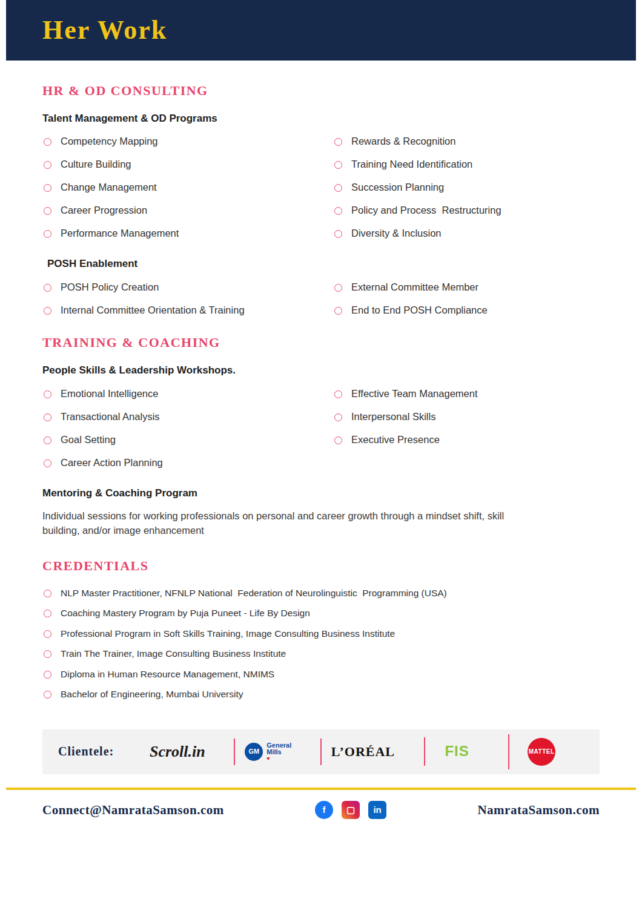Her Work
HR & OD Consulting
Talent Management & OD Programs
Competency Mapping
Rewards & Recognition
Culture Building
Training Need Identification
Change Management
Succession Planning
Career Progression
Policy and Process Restructuring
Performance Management
Diversity & Inclusion
POSH Enablement
POSH Policy Creation
External Committee Member
Internal Committee Orientation & Training
End to End POSH Compliance
Training & Coaching
People Skills & Leadership Workshops.
Emotional Intelligence
Effective Team Management
Transactional Analysis
Interpersonal Skills
Goal Setting
Executive Presence
Career Action Planning
Mentoring & Coaching Program
Individual sessions for working professionals on personal and career growth through a mindset shift, skill building, and/or image enhancement
Credentials
NLP Master Practitioner, NFNLP National Federation of Neurolinguistic Programming (USA)
Coaching Mastery Program by Puja Puneet - Life By Design
Professional Program in Soft Skills Training, Image Consulting Business Institute
Train The Trainer, Image Consulting Business Institute
Diploma in Human Resource Management, NMIMS
Bachelor of Engineering, Mumbai University
Clientele:
Scroll.in
GM
General
Mills♥
L’ORÉAL
FIS
MATTEL
Connect@NamrataSamson.com
f ▢ in
NamrataSamson.com